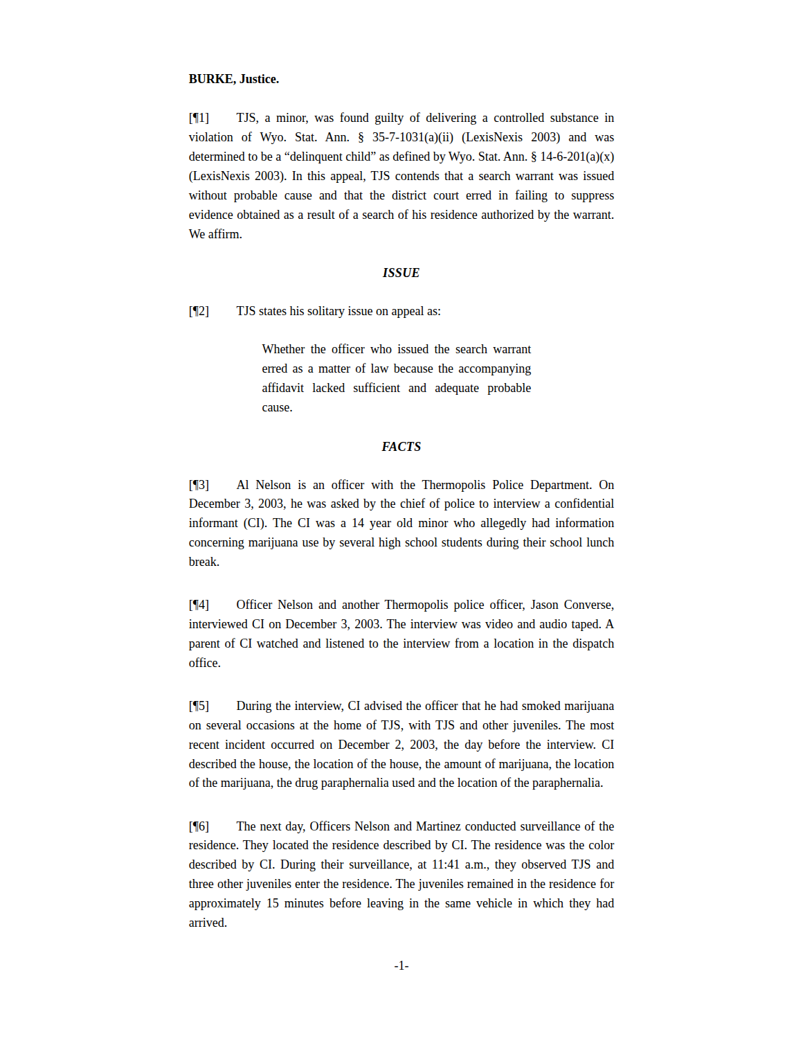BURKE, Justice.
[¶1] TJS, a minor, was found guilty of delivering a controlled substance in violation of Wyo. Stat. Ann. § 35-7-1031(a)(ii) (LexisNexis 2003) and was determined to be a “delinquent child” as defined by Wyo. Stat. Ann. § 14-6-201(a)(x) (LexisNexis 2003). In this appeal, TJS contends that a search warrant was issued without probable cause and that the district court erred in failing to suppress evidence obtained as a result of a search of his residence authorized by the warrant. We affirm.
ISSUE
[¶2] TJS states his solitary issue on appeal as:
Whether the officer who issued the search warrant erred as a matter of law because the accompanying affidavit lacked sufficient and adequate probable cause.
FACTS
[¶3] Al Nelson is an officer with the Thermopolis Police Department. On December 3, 2003, he was asked by the chief of police to interview a confidential informant (CI). The CI was a 14 year old minor who allegedly had information concerning marijuana use by several high school students during their school lunch break.
[¶4] Officer Nelson and another Thermopolis police officer, Jason Converse, interviewed CI on December 3, 2003. The interview was video and audio taped. A parent of CI watched and listened to the interview from a location in the dispatch office.
[¶5] During the interview, CI advised the officer that he had smoked marijuana on several occasions at the home of TJS, with TJS and other juveniles. The most recent incident occurred on December 2, 2003, the day before the interview. CI described the house, the location of the house, the amount of marijuana, the location of the marijuana, the drug paraphernalia used and the location of the paraphernalia.
[¶6] The next day, Officers Nelson and Martinez conducted surveillance of the residence. They located the residence described by CI. The residence was the color described by CI. During their surveillance, at 11:41 a.m., they observed TJS and three other juveniles enter the residence. The juveniles remained in the residence for approximately 15 minutes before leaving in the same vehicle in which they had arrived.
-1-